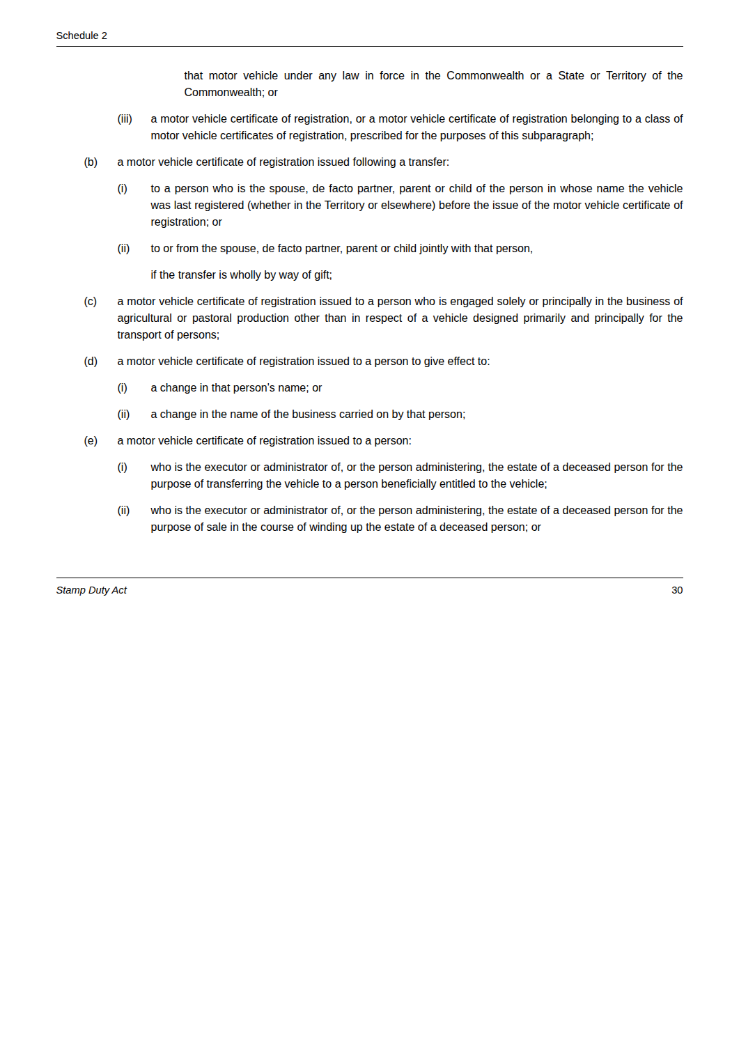Schedule 2
that motor vehicle under any law in force in the Commonwealth or a State or Territory of the Commonwealth; or
(iii)
a motor vehicle certificate of registration, or a motor vehicle certificate of registration belonging to a class of motor vehicle certificates of registration, prescribed for the purposes of this subparagraph;
(b)
a motor vehicle certificate of registration issued following a transfer:
(i)
to a person who is the spouse, de facto partner, parent or child of the person in whose name the vehicle was last registered (whether in the Territory or elsewhere) before the issue of the motor vehicle certificate of registration; or
(ii)
to or from the spouse, de facto partner, parent or child jointly with that person,
if the transfer is wholly by way of gift;
(c)
a motor vehicle certificate of registration issued to a person who is engaged solely or principally in the business of agricultural or pastoral production other than in respect of a vehicle designed primarily and principally for the transport of persons;
(d)
a motor vehicle certificate of registration issued to a person to give effect to:
(i)
a change in that person's name; or
(ii)
a change in the name of the business carried on by that person;
(e)
a motor vehicle certificate of registration issued to a person:
(i)
who is the executor or administrator of, or the person administering, the estate of a deceased person for the purpose of transferring the vehicle to a person beneficially entitled to the vehicle;
(ii)
who is the executor or administrator of, or the person administering, the estate of a deceased person for the purpose of sale in the course of winding up the estate of a deceased person; or
Stamp Duty Act
30